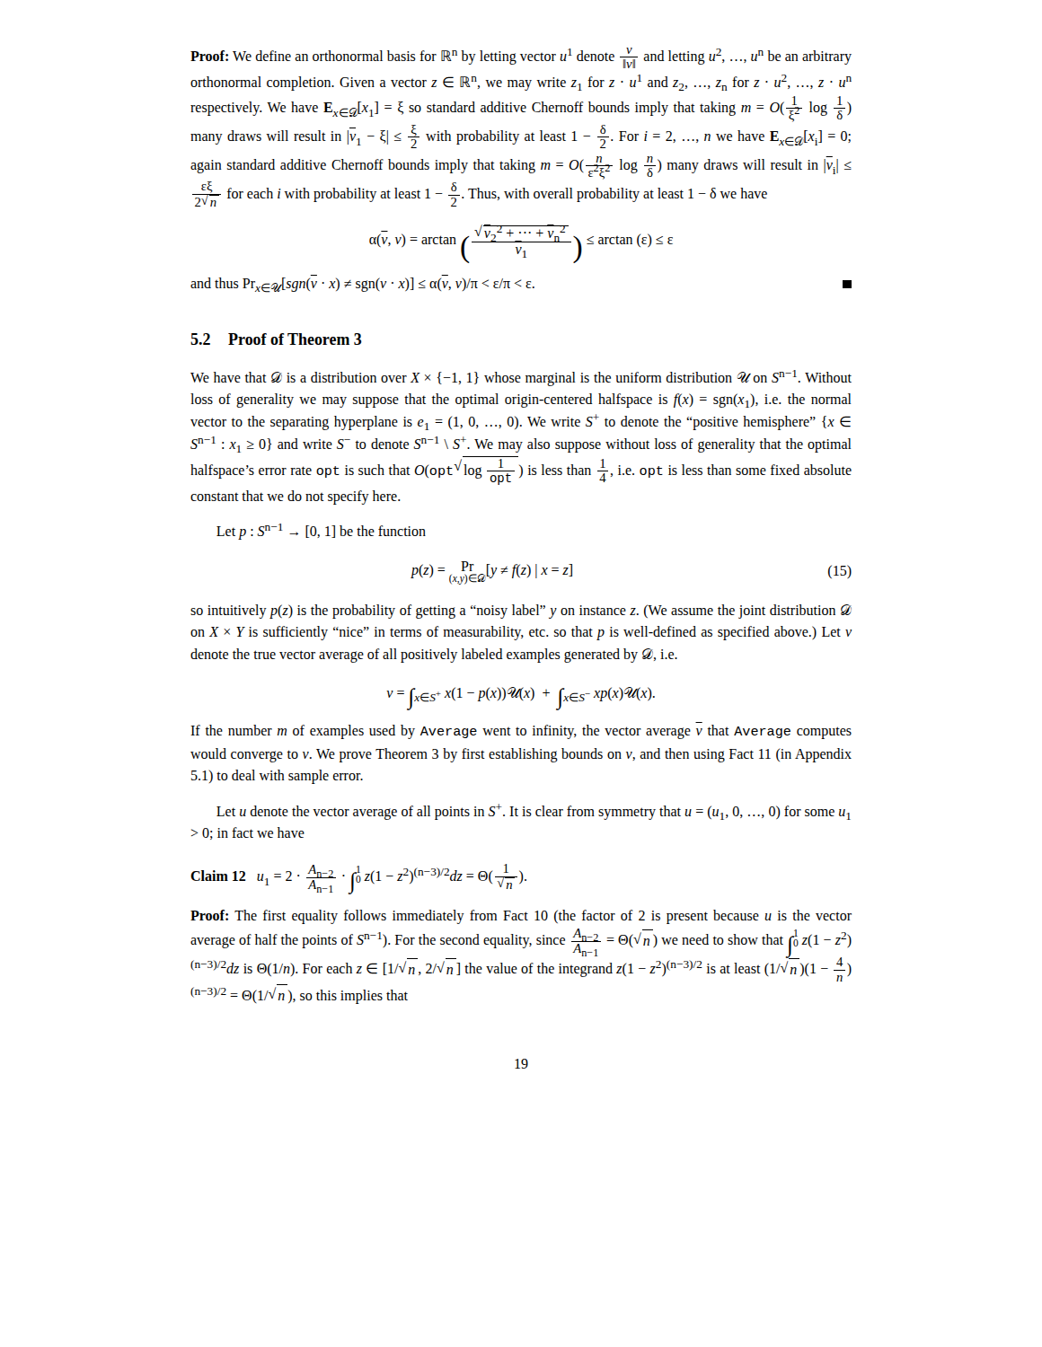Proof: We define an orthonormal basis for ℝn by letting vector u1 denote v‖v‖ and letting u2, …, un be an arbitrary orthonormal completion. Given a vector z ∈ ℝn, we may write z1 for z · u1 and z2, …, zn for z · u2, …, z · un respectively. We have Ex∈𝒟[x1] = ξ so standard additive Chernoff bounds imply that taking m = O(1 ξ2 log 1 δ) many draws will result in |v1 − ξ| ≤ ξ 2 with probability at least 1 − δ 2. For i = 2, …, n we have Ex∈𝒟[xi] = 0; again standard additive Chernoff bounds imply that taking m = O(nε2ξ2 log nδ) many draws will result in |vi| ≤ εξ 2n for each i with probability at least 1 − δ 2. Thus, with overall probability at least 1 − δ we have
α(v, v) = arctan (v22 + ··· + vn2 v1) ≤ arctan (ε) ≤ ε
and thus Prx∈𝒰[sgn(v · x) ≠ sgn(v · x)] ≤ α(v, v)/π < ε/π < ε.
5.2 Proof of Theorem 3
We have that 𝒟 is a distribution over X × {−1, 1} whose marginal is the uniform distribution 𝒰 on Sn−1. Without loss of generality we may suppose that the optimal origin-centered halfspace is f(x) = sgn(x1), i.e. the normal vector to the separating hyperplane is e1 = (1, 0, …, 0). We write S+ to denote the “positive hemisphere” {x ∈ Sn−1 : x1 ≥ 0} and write S− to denote Sn−1 \ S+. We may also suppose without loss of generality that the optimal halfspace’s error rate opt is such that O(opt log 1 opt) is less than 14, i.e. opt is less than some fixed absolute constant that we do not specify here.
Let p : Sn−1 → [0, 1] be the function
p(z) = Pr(x,y)∈𝒟[y ≠ f(z) | x = z] (15)
so intuitively p(z) is the probability of getting a “noisy label” y on instance z. (We assume the joint distribution 𝒟 on X × Y is sufficiently “nice” in terms of measurability, etc. so that p is well-defined as specified above.) Let v denote the true vector average of all positively labeled examples generated by 𝒟, i.e.
v = ∫x∈S+ x(1 − p(x))𝒰(x) + ∫x∈S− xp(x)𝒰(x).
If the number m of examples used by Average went to infinity, the vector average v that Average computes would converge to v. We prove Theorem 3 by first establishing bounds on v, and then using Fact 11 (in Appendix 5.1) to deal with sample error.
Let u denote the vector average of all points in S+. It is clear from symmetry that u = (u1, 0, …, 0) for some u1 > 0; in fact we have
Claim 12 u1 = 2 · An−2 An−1 · ∫10 z(1 − z2)(n−3)/2dz = Θ(1 n).
Proof: The first equality follows immediately from Fact 10 (the factor of 2 is present because u is the vector average of half the points of Sn−1). For the second equality, since An−2 An−1 = Θ(n) we need to show that ∫10 z(1 − z2)(n−3)/2dz is Θ(1/n). For each z ∈ [1/n, 2/n] the value of the integrand z(1 − z2)(n−3)/2 is at least (1/n)(1 − 4 n)(n−3)/2 = Θ(1/n), so this implies that
19